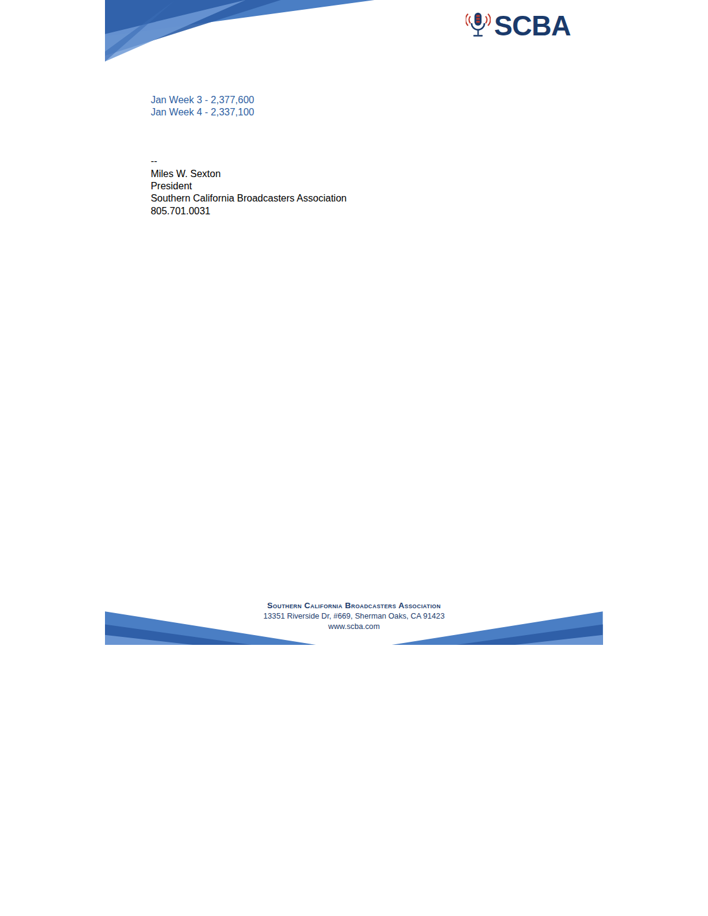SCBA
Jan Week 3 - 2,377,600
Jan Week 4 - 2,337,100
--
Miles W. Sexton
President
Southern California Broadcasters Association
805.701.0031
Southern California Broadcasters Association
13351 Riverside Dr, #669, Sherman Oaks, CA 91423
www.scba.com